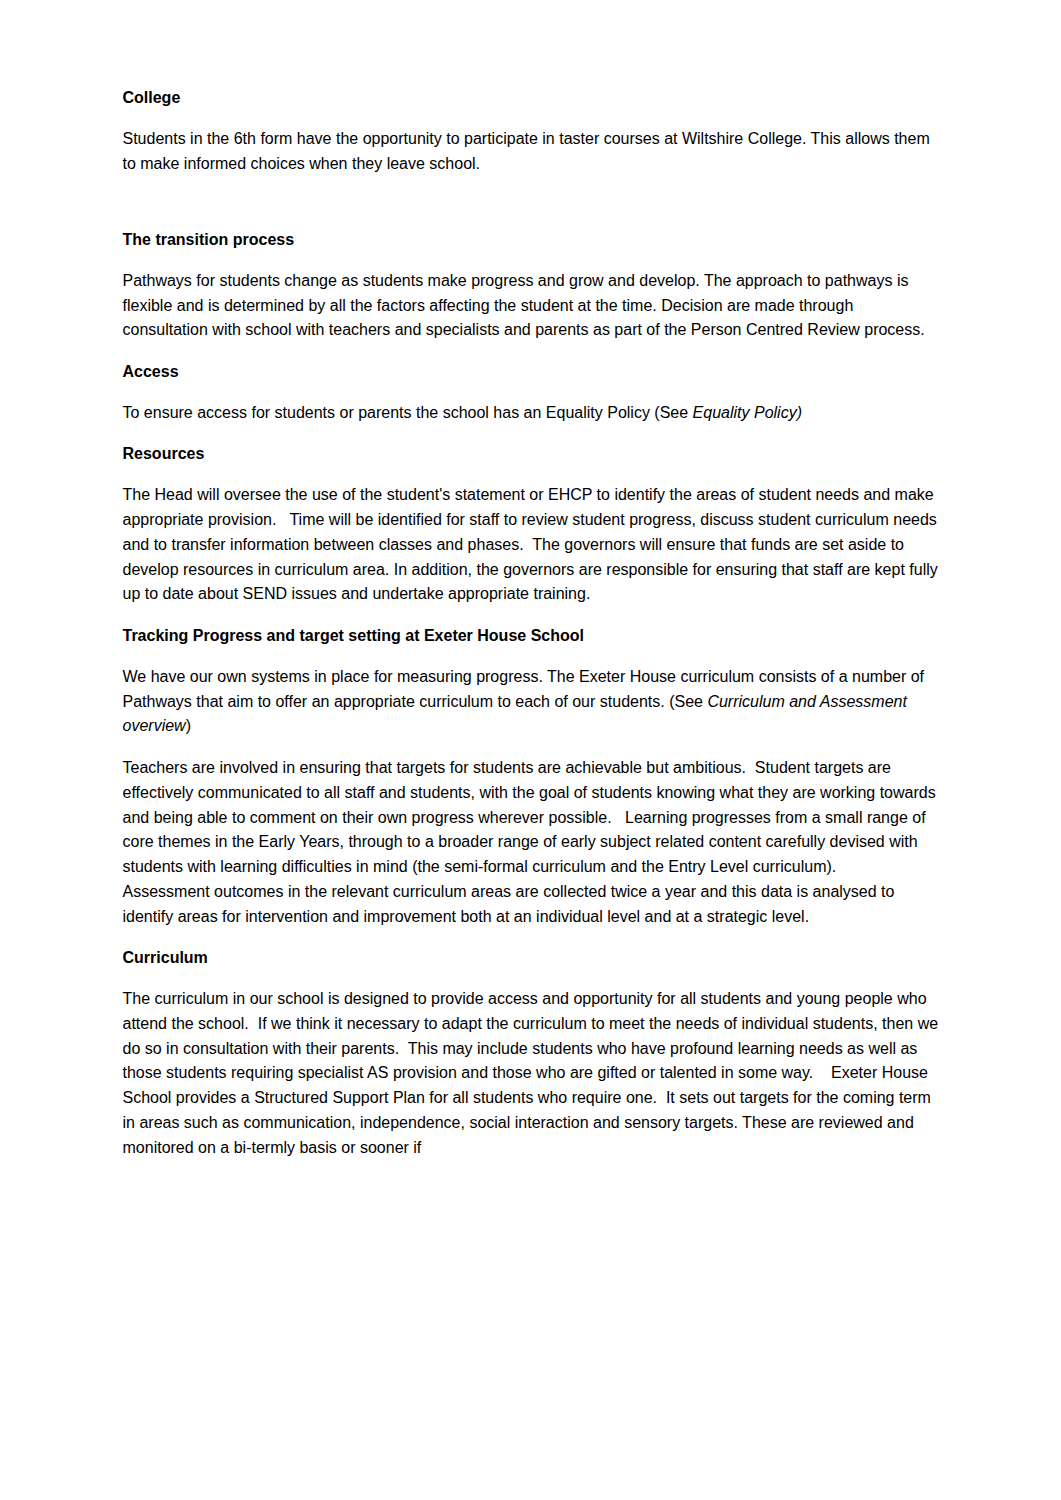College
Students in the 6th form have the opportunity to participate in taster courses at Wiltshire College. This allows them to make informed choices when they leave school.
The transition process
Pathways for students change as students make progress and grow and develop. The approach to pathways is flexible and is determined by all the factors affecting the student at the time. Decision are made through consultation with school with teachers and specialists and parents as part of the Person Centred Review process.
Access
To ensure access for students or parents the school has an Equality Policy (See Equality Policy)
Resources
The Head will oversee the use of the student's statement or EHCP to identify the areas of student needs and make appropriate provision. Time will be identified for staff to review student progress, discuss student curriculum needs and to transfer information between classes and phases. The governors will ensure that funds are set aside to develop resources in curriculum area. In addition, the governors are responsible for ensuring that staff are kept fully up to date about SEND issues and undertake appropriate training.
Tracking Progress and target setting at Exeter House School
We have our own systems in place for measuring progress. The Exeter House curriculum consists of a number of Pathways that aim to offer an appropriate curriculum to each of our students. (See Curriculum and Assessment overview)
Teachers are involved in ensuring that targets for students are achievable but ambitious. Student targets are effectively communicated to all staff and students, with the goal of students knowing what they are working towards and being able to comment on their own progress wherever possible. Learning progresses from a small range of core themes in the Early Years, through to a broader range of early subject related content carefully devised with students with learning difficulties in mind (the semi-formal curriculum and the Entry Level curriculum). Assessment outcomes in the relevant curriculum areas are collected twice a year and this data is analysed to identify areas for intervention and improvement both at an individual level and at a strategic level.
Curriculum
The curriculum in our school is designed to provide access and opportunity for all students and young people who attend the school. If we think it necessary to adapt the curriculum to meet the needs of individual students, then we do so in consultation with their parents. This may include students who have profound learning needs as well as those students requiring specialist AS provision and those who are gifted or talented in some way. Exeter House School provides a Structured Support Plan for all students who require one. It sets out targets for the coming term in areas such as communication, independence, social interaction and sensory targets. These are reviewed and monitored on a bi-termly basis or sooner if